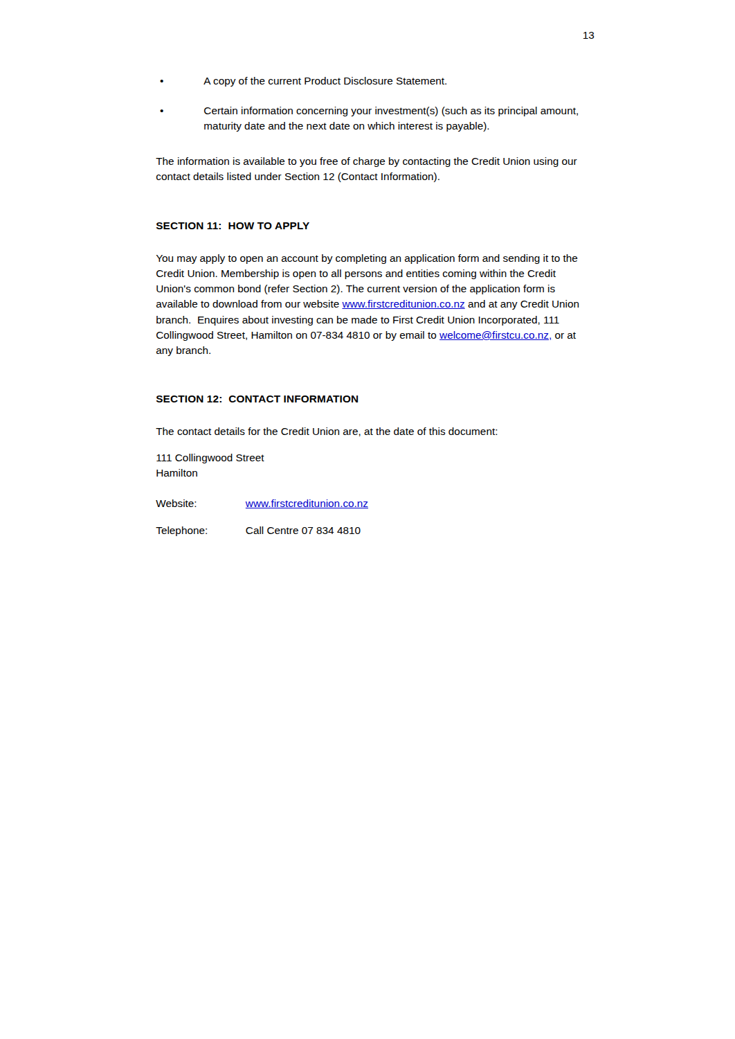13
A copy of the current Product Disclosure Statement.
Certain information concerning your investment(s) (such as its principal amount, maturity date and the next date on which interest is payable).
The information is available to you free of charge by contacting the Credit Union using our contact details listed under Section 12 (Contact Information).
SECTION 11: HOW TO APPLY
You may apply to open an account by completing an application form and sending it to the Credit Union. Membership is open to all persons and entities coming within the Credit Union's common bond (refer Section 2). The current version of the application form is available to download from our website www.firstcreditunion.co.nz and at any Credit Union branch. Enquires about investing can be made to First Credit Union Incorporated, 111 Collingwood Street, Hamilton on 07-834 4810 or by email to welcome@firstcu.co.nz, or at any branch.
SECTION 12: CONTACT INFORMATION
The contact details for the Credit Union are, at the date of this document:
111 Collingwood Street
Hamilton
Website:
www.firstcreditunion.co.nz
Telephone:
Call Centre 07 834 4810